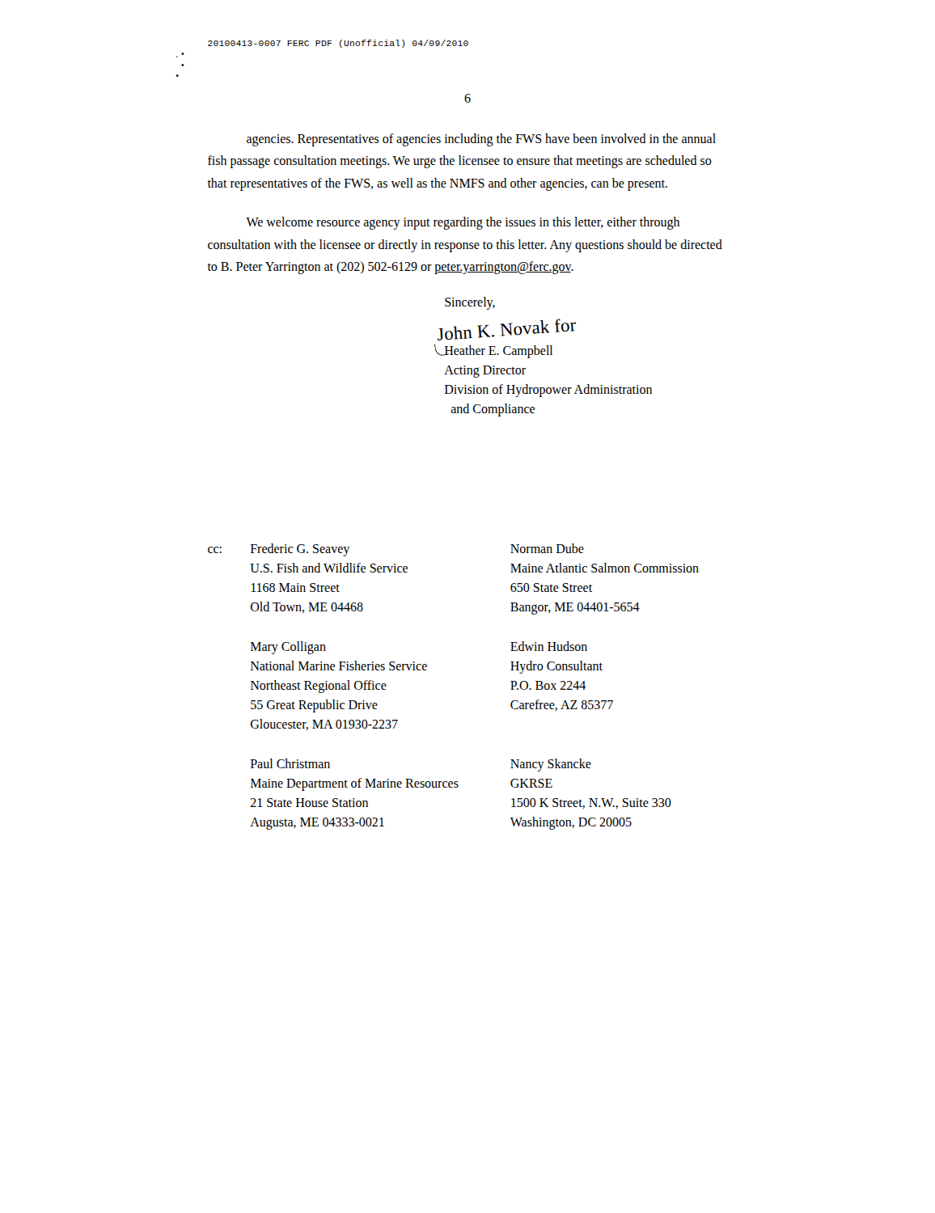20100413-0007 FERC PDF (Unofficial) 04/09/2010
. •
•
•
6
agencies. Representatives of agencies including the FWS have been involved in the annual fish passage consultation meetings. We urge the licensee to ensure that meetings are scheduled so that representatives of the FWS, as well as the NMFS and other agencies, can be present.
We welcome resource agency input regarding the issues in this letter, either through consultation with the licensee or directly in response to this letter. Any questions should be directed to B. Peter Yarrington at (202) 502-6129 or peter.yarrington@ferc.gov.
Sincerely,
John K. Novak for
Heather E. Campbell
Acting Director
Division of Hydropower Administration
and Compliance
| cc: | Frederic G. Seavey U.S. Fish and Wildlife Service 1168 Main Street Old Town, ME 04468 | Norman Dube Maine Atlantic Salmon Commission 650 State Street Bangor, ME 04401-5654 |
| | Mary Colligan National Marine Fisheries Service Northeast Regional Office 55 Great Republic Drive Gloucester, MA 01930-2237 | Edwin Hudson Hydro Consultant P.O. Box 2244 Carefree, AZ 85377 |
| | Paul Christman Maine Department of Marine Resources 21 State House Station Augusta, ME 04333-0021 | Nancy Skancke GKRSE 1500 K Street, N.W., Suite 330 Washington, DC 20005 |